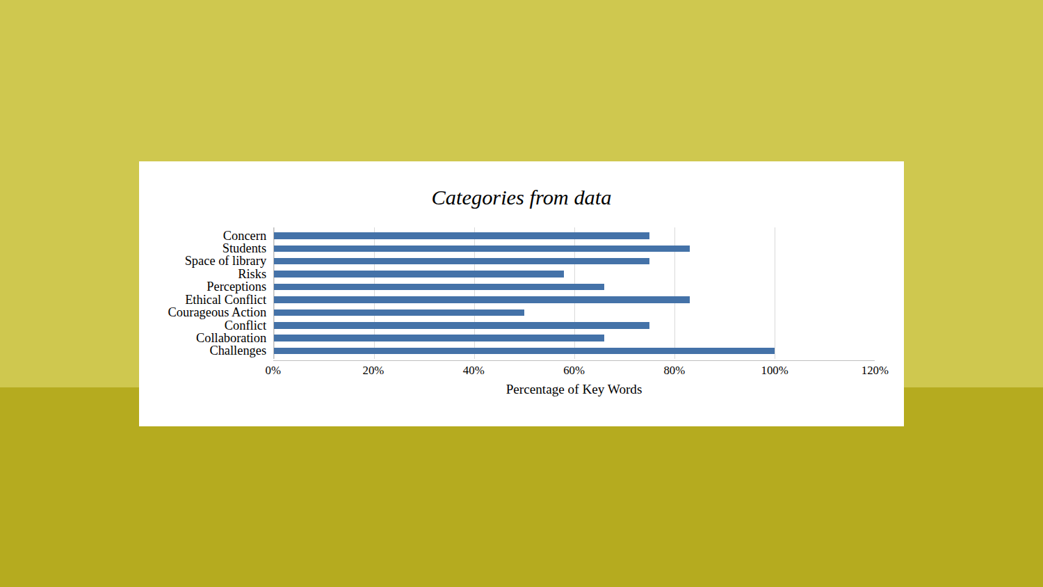Categories from data
Concern Students Space of library Risks Perceptions Ethical Conflict Courageous Action Conflict Collaboration Challenges
0% 20% 40% 60% 80% 100% 120%
Percentage of Key Words